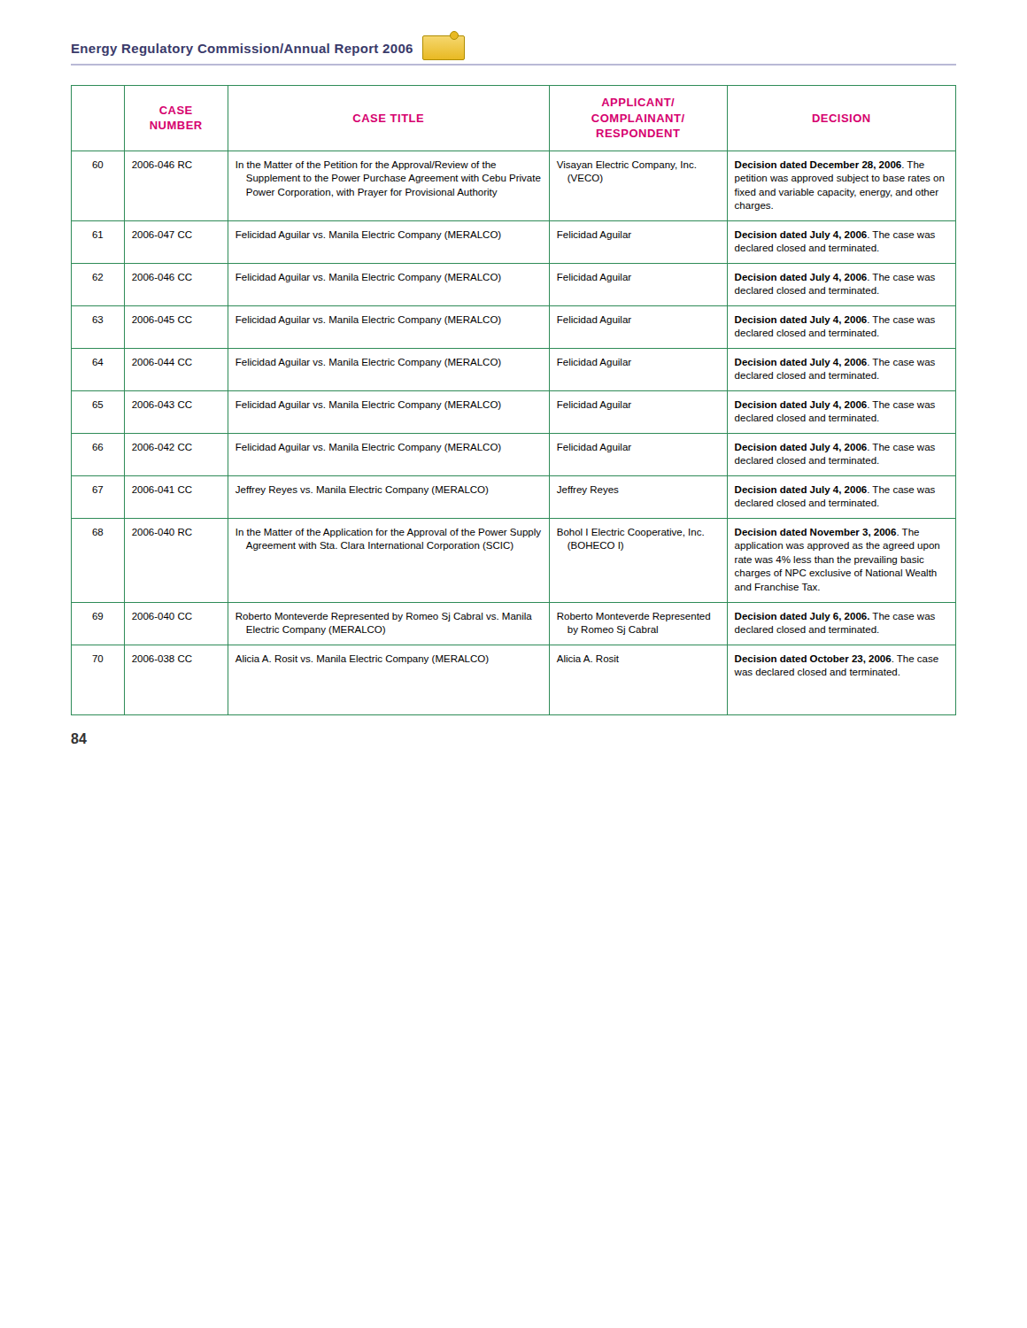Energy Regulatory Commission/Annual Report 2006
| | CASE NUMBER | CASE TITLE | APPLICANT/ COMPLAINANT/ RESPONDENT | DECISION |
| --- | --- | --- | --- | --- |
| 60 | 2006-046 RC | In the Matter of the Petition for the Approval/Review of the Supplement to the Power Purchase Agreement with Cebu Private Power Corporation, with Prayer for Provisional Authority | Visayan Electric Company, Inc. (VECO) | Decision dated December 28, 2006 . The petition was approved subject to base rates on fixed and variable capacity, energy, and other charges. |
| 61 | 2006-047 CC | Felicidad Aguilar vs. Manila Electric Company (MERALCO) | Felicidad Aguilar | Decision dated July 4, 2006 . The case was declared closed and terminated. |
| 62 | 2006-046 CC | Felicidad Aguilar vs. Manila Electric Company (MERALCO) | Felicidad Aguilar | Decision dated July 4, 2006 . The case was declared closed and terminated. |
| 63 | 2006-045 CC | Felicidad Aguilar vs. Manila Electric Company (MERALCO) | Felicidad Aguilar | Decision dated July 4, 2006 . The case was declared closed and terminated. |
| 64 | 2006-044 CC | Felicidad Aguilar vs. Manila Electric Company (MERALCO) | Felicidad Aguilar | Decision dated July 4, 2006 . The case was declared closed and terminated. |
| 65 | 2006-043 CC | Felicidad Aguilar vs. Manila Electric Company (MERALCO) | Felicidad Aguilar | Decision dated July 4, 2006 . The case was declared closed and terminated. |
| 66 | 2006-042 CC | Felicidad Aguilar vs. Manila Electric Company (MERALCO) | Felicidad Aguilar | Decision dated July 4, 2006 . The case was declared closed and terminated. |
| 67 | 2006-041 CC | Jeffrey Reyes vs. Manila Electric Company (MERALCO) | Jeffrey Reyes | Decision dated July 4, 2006 . The case was declared closed and terminated. |
| 68 | 2006-040 RC | In the Matter of the Application for the Approval of the Power Supply Agreement with Sta. Clara International Corporation (SCIC) | Bohol I Electric Cooperative, Inc. (BOHECO I) | Decision dated November 3, 2006 . The application was approved as the agreed upon rate was 4% less than the prevailing basic charges of NPC exclusive of National Wealth and Franchise Tax. |
| 69 | 2006-040 CC | Roberto Monteverde Represented by Romeo Sj Cabral vs. Manila Electric Company (MERALCO) | Roberto Monteverde Represented by Romeo Sj Cabral | Decision dated July 6, 2006. The case was declared closed and terminated. |
| 70 | 2006-038 CC | Alicia A. Rosit vs. Manila Electric Company (MERALCO) | Alicia A. Rosit | Decision dated October 23, 2006 . The case was declared closed and terminated. |
84